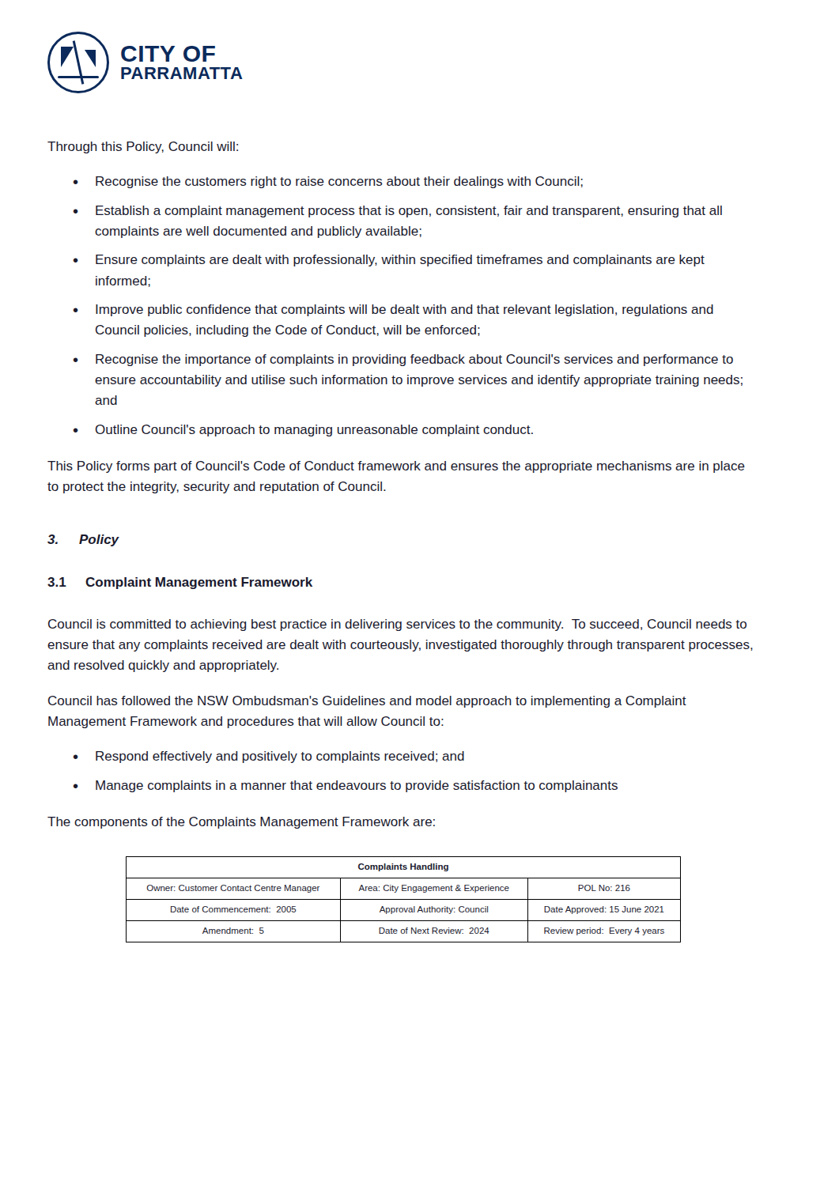City of Parramatta
Through this Policy, Council will:
Recognise the customers right to raise concerns about their dealings with Council;
Establish a complaint management process that is open, consistent, fair and transparent, ensuring that all complaints are well documented and publicly available;
Ensure complaints are dealt with professionally, within specified timeframes and complainants are kept informed;
Improve public confidence that complaints will be dealt with and that relevant legislation, regulations and Council policies, including the Code of Conduct, will be enforced;
Recognise the importance of complaints in providing feedback about Council's services and performance to ensure accountability and utilise such information to improve services and identify appropriate training needs; and
Outline Council's approach to managing unreasonable complaint conduct.
This Policy forms part of Council's Code of Conduct framework and ensures the appropriate mechanisms are in place to protect the integrity, security and reputation of Council.
3. Policy
3.1 Complaint Management Framework
Council is committed to achieving best practice in delivering services to the community. To succeed, Council needs to ensure that any complaints received are dealt with courteously, investigated thoroughly through transparent processes, and resolved quickly and appropriately.
Council has followed the NSW Ombudsman's Guidelines and model approach to implementing a Complaint Management Framework and procedures that will allow Council to:
Respond effectively and positively to complaints received; and
Manage complaints in a manner that endeavours to provide satisfaction to complainants
The components of the Complaints Management Framework are:
| Complaints Handling |
| --- |
| Owner: Customer Contact Centre Manager | Area: City Engagement & Experience | POL No: 216 |
| Date of Commencement: 2005 | Approval Authority: Council | Date Approved: 15 June 2021 |
| Amendment: 5 | Date of Next Review: 2024 | Review period: Every 4 years |